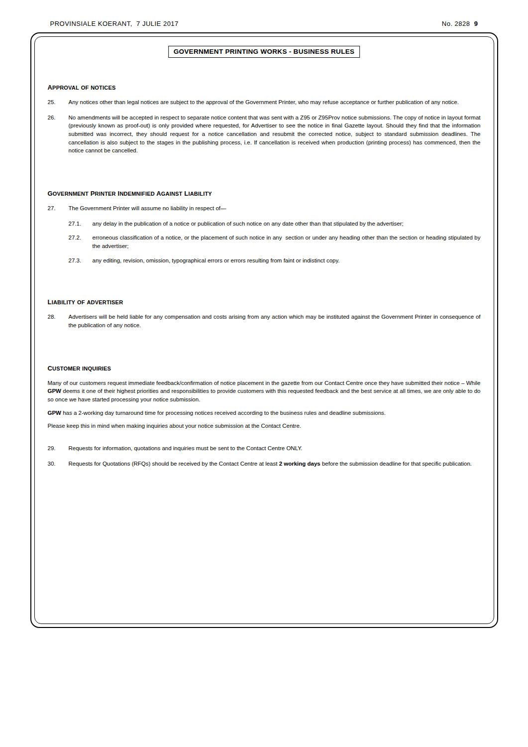PROVINSIALE KOERANT, 7 JULIE 2017
No. 2828 9
GOVERNMENT PRINTING WORKS - BUSINESS RULES
APPROVAL OF NOTICES
25.
Any notices other than legal notices are subject to the approval of the Government Printer, who may refuse acceptance or further publication of any notice.
26.
No amendments will be accepted in respect to separate notice content that was sent with a Z95 or Z95Prov notice submissions. The copy of notice in layout format (previously known as proof-out) is only provided where requested, for Advertiser to see the notice in final Gazette layout. Should they find that the information submitted was incorrect, they should request for a notice cancellation and resubmit the corrected notice, subject to standard submission deadlines. The cancellation is also subject to the stages in the publishing process, i.e. If cancellation is received when production (printing process) has commenced, then the notice cannot be cancelled.
GOVERNMENT PRINTER INDEMNIFIED AGAINST LIABILITY
27.
The Government Printer will assume no liability in respect of—
27.1.
any delay in the publication of a notice or publication of such notice on any date other than that stipulated by the advertiser;
27.2.
erroneous classification of a notice, or the placement of such notice in any section or under any heading other than the section or heading stipulated by the advertiser;
27.3.
any editing, revision, omission, typographical errors or errors resulting from faint or indistinct copy.
LIABILITY OF ADVERTISER
28.
Advertisers will be held liable for any compensation and costs arising from any action which may be instituted against the Government Printer in consequence of the publication of any notice.
CUSTOMER INQUIRIES
Many of our customers request immediate feedback/confirmation of notice placement in the gazette from our Contact Centre once they have submitted their notice – While GPW deems it one of their highest priorities and responsibilities to provide customers with this requested feedback and the best service at all times, we are only able to do so once we have started processing your notice submission.
GPW has a 2-working day turnaround time for processing notices received according to the business rules and deadline submissions.
Please keep this in mind when making inquiries about your notice submission at the Contact Centre.
29.
Requests for information, quotations and inquiries must be sent to the Contact Centre ONLY.
30.
Requests for Quotations (RFQs) should be received by the Contact Centre at least 2 working days before the submission deadline for that specific publication.